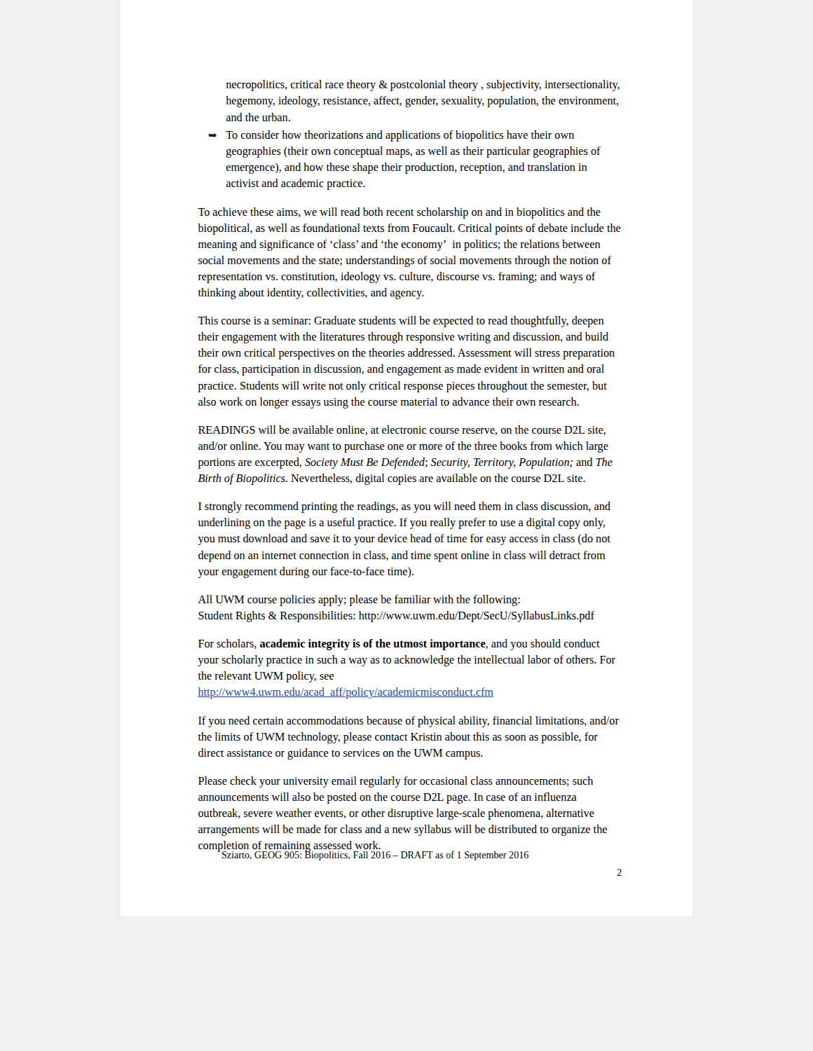necropolitics, critical race theory & postcolonial theory , subjectivity, intersectionality, hegemony, ideology, resistance, affect, gender, sexuality, population, the environment, and the urban.
➥To consider how theorizations and applications of biopolitics have their own geographies (their own conceptual maps, as well as their particular geographies of emergence), and how these shape their production, reception, and translation in activist and academic practice.
To achieve these aims, we will read both recent scholarship on and in biopolitics and the biopolitical, as well as foundational texts from Foucault. Critical points of debate include the meaning and significance of ‘class’ and ‘the economy’ in politics; the relations between social movements and the state; understandings of social movements through the notion of representation vs. constitution, ideology vs. culture, discourse vs. framing; and ways of thinking about identity, collectivities, and agency.
This course is a seminar: Graduate students will be expected to read thoughtfully, deepen their engagement with the literatures through responsive writing and discussion, and build their own critical perspectives on the theories addressed. Assessment will stress preparation for class, participation in discussion, and engagement as made evident in written and oral practice. Students will write not only critical response pieces throughout the semester, but also work on longer essays using the course material to advance their own research.
READINGS will be available online, at electronic course reserve, on the course D2L site, and/or online. You may want to purchase one or more of the three books from which large portions are excerpted, Society Must Be Defended; Security, Territory, Population; and The Birth of Biopolitics. Nevertheless, digital copies are available on the course D2L site.
I strongly recommend printing the readings, as you will need them in class discussion, and underlining on the page is a useful practice. If you really prefer to use a digital copy only, you must download and save it to your device head of time for easy access in class (do not depend on an internet connection in class, and time spent online in class will detract from your engagement during our face-to-face time).
All UWM course policies apply; please be familiar with the following:
Student Rights & Responsibilities: http://www.uwm.edu/Dept/SecU/SyllabusLinks.pdf
For scholars, academic integrity is of the utmost importance, and you should conduct your scholarly practice in such a way as to acknowledge the intellectual labor of others. For the relevant UWM policy, see http://www4.uwm.edu/acad_aff/policy/academicmisconduct.cfm
If you need certain accommodations because of physical ability, financial limitations, and/or the limits of UWM technology, please contact Kristin about this as soon as possible, for direct assistance or guidance to services on the UWM campus.
Please check your university email regularly for occasional class announcements; such announcements will also be posted on the course D2L page. In case of an influenza outbreak, severe weather events, or other disruptive large-scale phenomena, alternative arrangements will be made for class and a new syllabus will be distributed to organize the completion of remaining assessed work.
Sziarto, GEOG 905: Biopolitics, Fall 2016 – DRAFT as of 1 September 2016
2